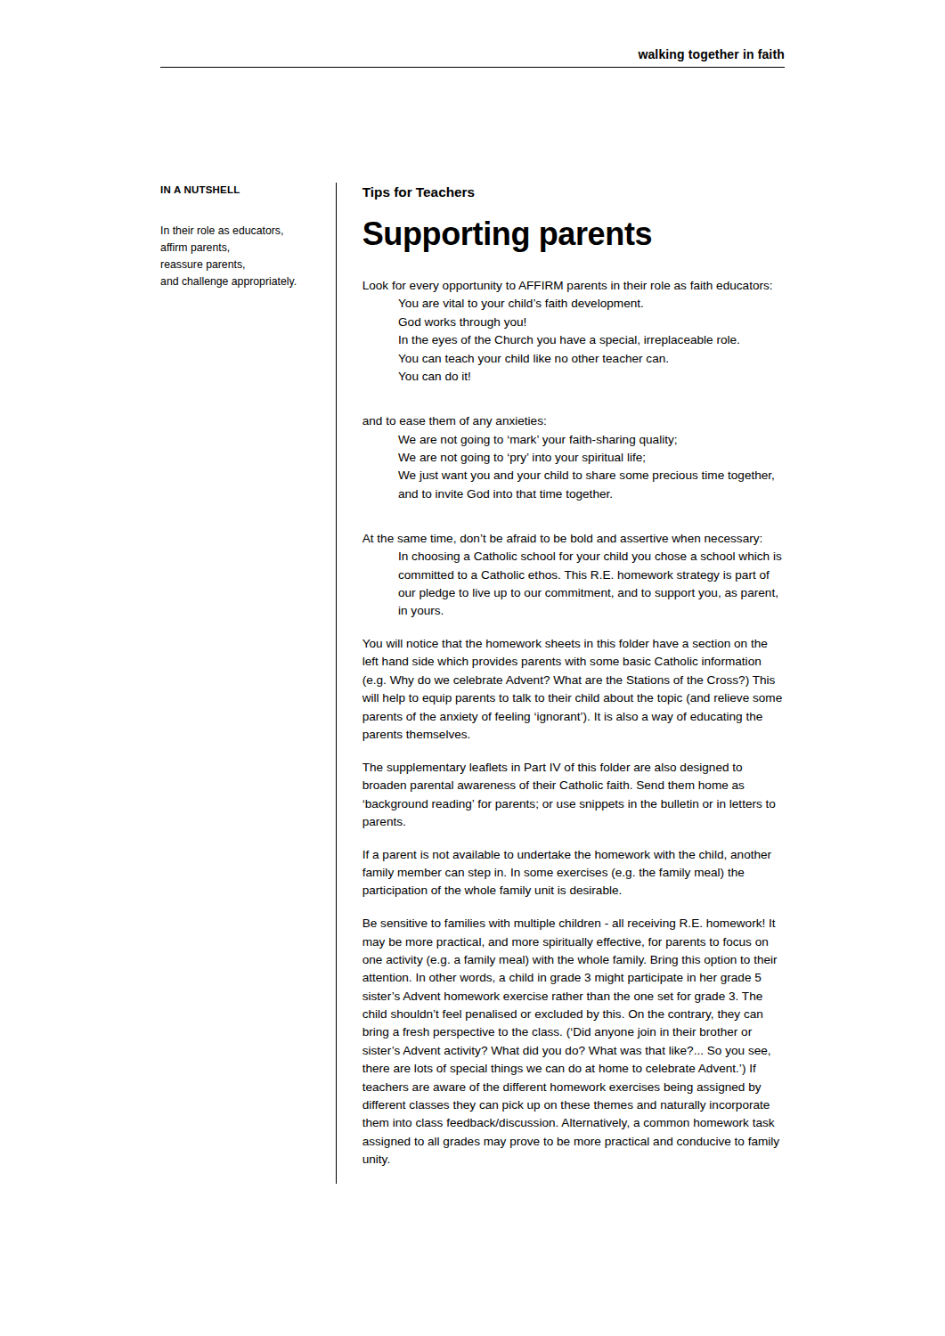walking together in faith
IN A NUTSHELL
In their role as educators,
affirm parents,
reassure parents,
and challenge appropriately.
Tips for Teachers
Supporting parents
Look for every opportunity to AFFIRM parents in their role as faith educators:
You are vital to your child’s faith development.
God works through you!
In the eyes of the Church you have a special, irreplaceable role.
You can teach your child like no other teacher can.
You can do it!
and to ease them of any anxieties:
We are not going to ‘mark’ your faith-sharing quality;
We are not going to ‘pry’ into your spiritual life;
We just want you and your child to share some precious time together, and to invite God into that time together.
At the same time, don’t be afraid to be bold and assertive when necessary:
In choosing a Catholic school for your child you chose a school which is committed to a Catholic ethos. This R.E. homework strategy is part of our pledge to live up to our commitment, and to support you, as parent, in yours.
You will notice that the homework sheets in this folder have a section on the left hand side which provides parents with some basic Catholic information (e.g. Why do we celebrate Advent? What are the Stations of the Cross?) This will help to equip parents to talk to their child about the topic (and relieve some parents of the anxiety of feeling ‘ignorant’). It is also a way of educating the parents themselves.
The supplementary leaflets in Part IV of this folder are also designed to broaden parental awareness of their Catholic faith. Send them home as ‘background reading’ for parents; or use snippets in the bulletin or in letters to parents.
If a parent is not available to undertake the homework with the child, another family member can step in. In some exercises (e.g. the family meal) the participation of the whole family unit is desirable.
Be sensitive to families with multiple children - all receiving R.E. homework! It may be more practical, and more spiritually effective, for parents to focus on one activity (e.g. a family meal) with the whole family. Bring this option to their attention. In other words, a child in grade 3 might participate in her grade 5 sister’s Advent homework exercise rather than the one set for grade 3. The child shouldn’t feel penalised or excluded by this. On the contrary, they can bring a fresh perspective to the class. (‘Did anyone join in their brother or sister’s Advent activity? What did you do? What was that like?... So you see, there are lots of special things we can do at home to celebrate Advent.’) If teachers are aware of the different homework exercises being assigned by different classes they can pick up on these themes and naturally incorporate them into class feedback/discussion. Alternatively, a common homework task assigned to all grades may prove to be more practical and conducive to family unity.